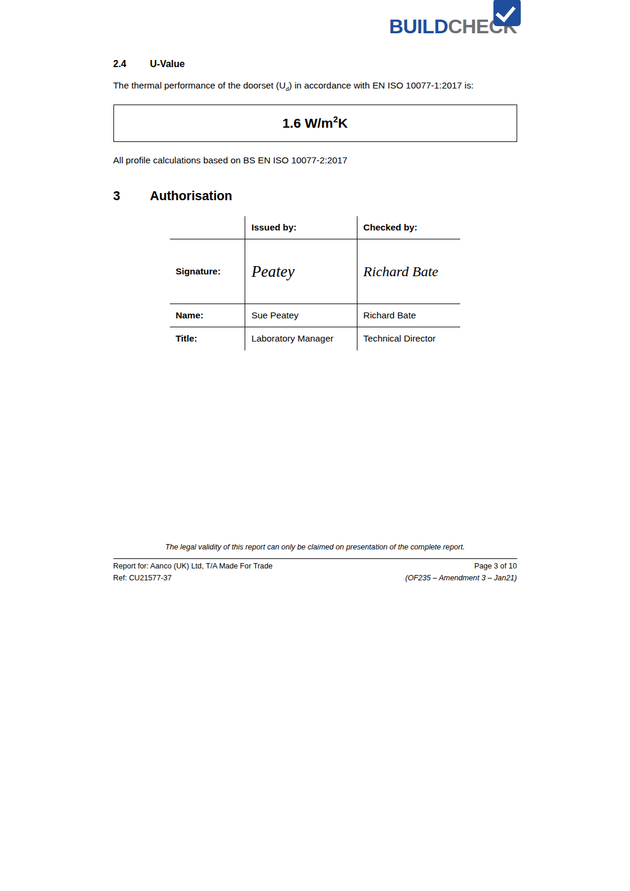BUILD CHECK
2.4 U-Value
The thermal performance of the doorset (Ud) in accordance with EN ISO 10077-1:2017 is:
1.6 W/m2K
All profile calculations based on BS EN ISO 10077-2:2017
3 Authorisation
| | Issued by: | Checked by: |
| --- | --- | --- |
| Signature: | Peatey | Richard Bate |
| Name: | Sue Peatey | Richard Bate |
| Title: | Laboratory Manager | Technical Director |
The legal validity of this report can only be claimed on presentation of the complete report.
Report for: Aanco (UK) Ltd, T/A Made For Trade Page 3 of 10
Ref: CU21577-37 (OF235 – Amendment 3 – Jan21)